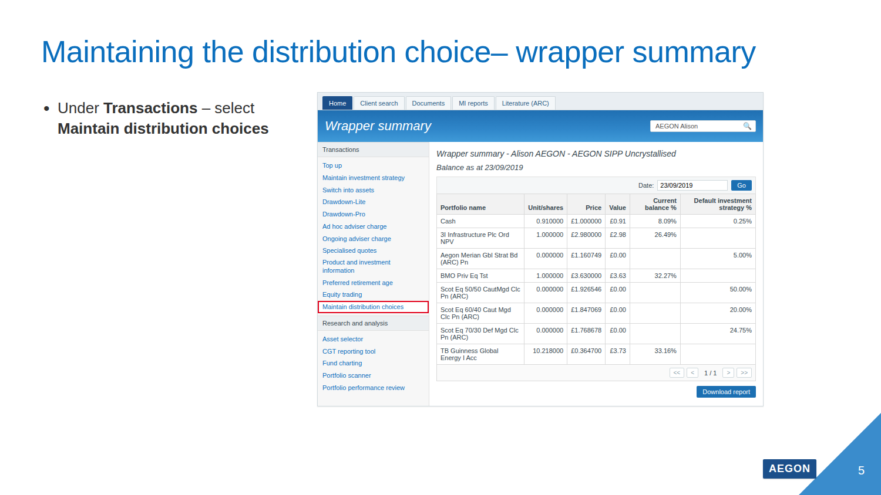Maintaining the distribution choice– wrapper summary
Under Transactions – select Maintain distribution choices
Home
Client search
Documents
MI reports
Literature (ARC)
Wrapper summary
🔍
Transactions
Top up
Maintain investment strategy
Switch into assets
Drawdown-Lite
Drawdown-Pro
Ad hoc adviser charge
Ongoing adviser charge
Specialised quotes
Product and investment information
Preferred retirement age
Equity trading
Maintain distribution choices
Research and analysis
Asset selector
CGT reporting tool
Fund charting
Portfolio scanner
Portfolio performance review
Wrapper summary - Alison AEGON - AEGON SIPP Uncrystallised
Balance as at 23/09/2019
Date: Go
| Portfolio name | Unit/shares | Price | Value | Current balance % | Default investment strategy % |
| --- | --- | --- | --- | --- | --- |
| Cash | 0.910000 | £1.000000 | £0.91 | 8.09% | 0.25% |
| 3I Infrastructure Plc Ord NPV | 1.000000 | £2.980000 | £2.98 | 26.49% | |
| Aegon Merian Gbl Strat Bd (ARC) Pn | 0.000000 | £1.160749 | £0.00 | | 5.00% |
| BMO Priv Eq Tst | 1.000000 | £3.630000 | £3.63 | 32.27% | |
| Scot Eq 50/50 CautMgd Clc Pn (ARC) | 0.000000 | £1.926546 | £0.00 | | 50.00% |
| Scot Eq 60/40 Caut Mgd Clc Pn (ARC) | 0.000000 | £1.847069 | £0.00 | | 20.00% |
| Scot Eq 70/30 Def Mgd Clc Pn (ARC) | 0.000000 | £1.768678 | £0.00 | | 24.75% |
| TB Guinness Global Energy I Acc | 10.218000 | £0.364700 | £3.73 | 33.16% | |
<< < 1 / 1 > >>
Download report
AEGON
5